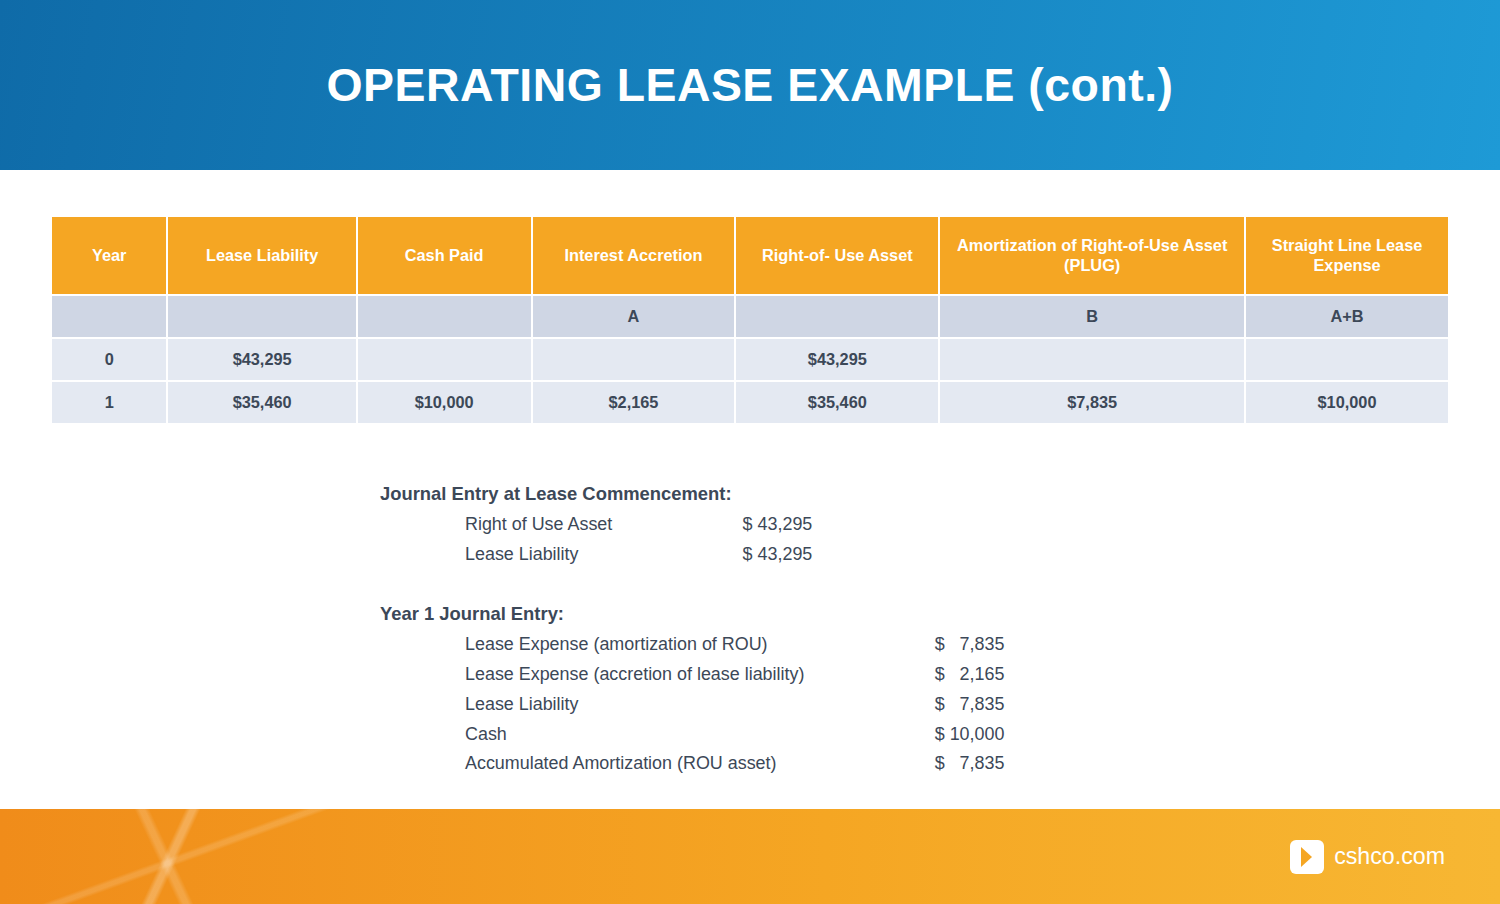OPERATING LEASE EXAMPLE (cont.)
| Year | Lease Liability | Cash Paid | Interest Accretion | Right-of- Use Asset | Amortization of Right-of-Use Asset (PLUG) | Straight Line Lease Expense |
| --- | --- | --- | --- | --- | --- | --- |
| | | | A | | B | A+B |
| 0 | $43,295 | | | $43,295 | | |
| 1 | $35,460 | $10,000 | $2,165 | $35,460 | $7,835 | $10,000 |
Journal Entry at Lease Commencement:
| Right of Use Asset | $ 43,295 |
| Lease Liability | $ 43,295 |
Year 1 Journal Entry:
| Lease Expense (amortization of ROU) | $ 7,835 |
| Lease Expense (accretion of lease liability) | $ 2,165 |
| Lease Liability | $ 7,835 |
| Cash | $ 10,000 |
| Accumulated Amortization (ROU asset) | $ 7,835 |
cshco.com